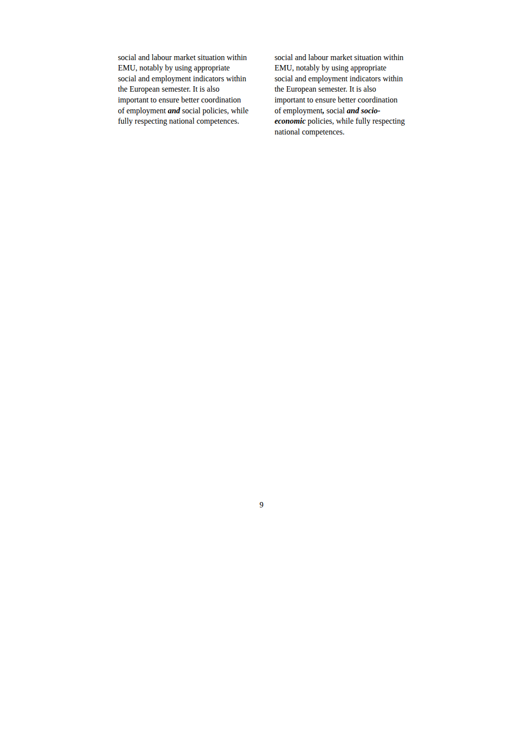social and labour market situation within EMU, notably by using appropriate social and employment indicators within the European semester. It is also important to ensure better coordination of employment and social policies, while fully respecting national competences.
social and labour market situation within EMU, notably by using appropriate social and employment indicators within the European semester. It is also important to ensure better coordination of employment, social and socio-economic policies, while fully respecting national competences.
9